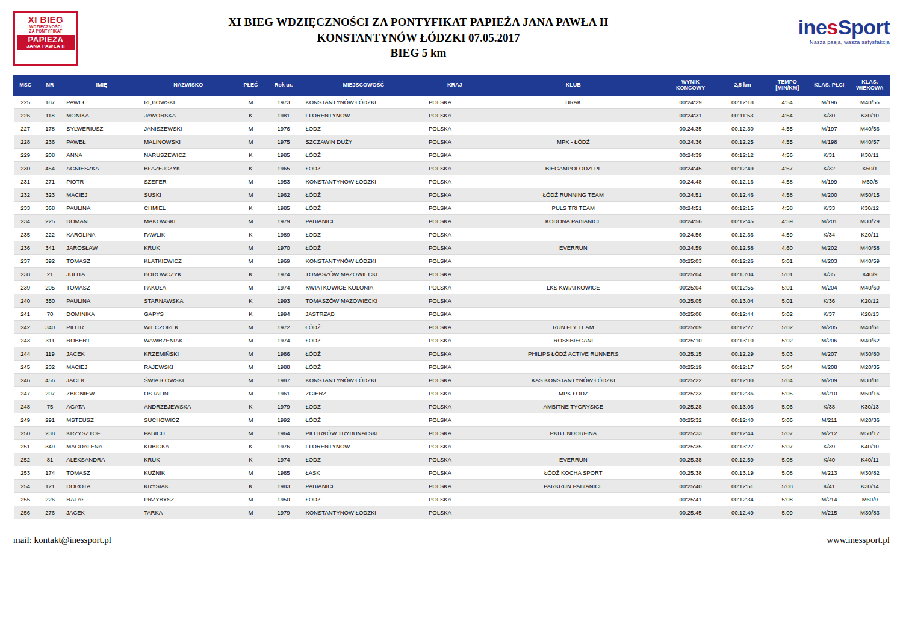XI BIEG
WDZIĘCZNOŚCI
ZA PONTYFIKAT
PAPIEŻA
JANA PAWŁA II
XI BIEG WDZIĘCZNOŚCI ZA PONTYFIKAT PAPIEŻA JANA PAWŁA II
KONSTANTYNÓW ŁÓDZKI 07.05.2017
BIEG 5 km
ines Sport
Nasza pasja, wasza satysfakcja
| MSC | NR | IMIĘ | NAZWISKO | PŁEĆ | Rok ur. | MIEJSCOWOŚĆ | KRAJ | KLUB | WYNIK KOŃCOWY | 2,5 km | TEMPO [MIN/KM] | KLAS. PŁCI | KLAS. WIEKOWA |
| --- | --- | --- | --- | --- | --- | --- | --- | --- | --- | --- | --- | --- | --- |
| 225 | 187 | PAWEŁ | RĘBOWSKI | M | 1973 | KONSTANTYNÓW ŁÓDZKI | POLSKA | BRAK | 00:24:29 | 00:12:18 | 4:54 | M/196 | M40/55 |
| 226 | 118 | MONIKA | JAWORSKA | K | 1981 | FLORENTYNÓW | POLSKA | | 00:24:31 | 00:11:53 | 4:54 | K/30 | K30/10 |
| 227 | 178 | SYLWERIUSZ | JANISZEWSKI | M | 1976 | ŁÓDŹ | POLSKA | | 00:24:35 | 00:12:30 | 4:55 | M/197 | M40/56 |
| 228 | 236 | PAWEŁ | MALINOWSKI | M | 1975 | SZCZAWIN DUŻY | POLSKA | MPK - ŁÓDŹ | 00:24:36 | 00:12:25 | 4:55 | M/198 | M40/57 |
| 229 | 208 | ANNA | NARUSZEWICZ | K | 1985 | ŁÓDŹ | POLSKA | | 00:24:39 | 00:12:12 | 4:56 | K/31 | K30/11 |
| 230 | 454 | AGNIESZKA | BŁAŻEJCZYK | K | 1965 | ŁÓDŹ | POLSKA | BIEGAMPOLODZI.PL | 00:24:45 | 00:12:49 | 4:57 | K/32 | K50/1 |
| 231 | 271 | PIOTR | SZEFER | M | 1953 | KONSTANTYNÓW ŁÓDZKI | POLSKA | | 00:24:48 | 00:12:16 | 4:58 | M/199 | M60/8 |
| 232 | 323 | MACIEJ | SUSKI | M | 1962 | ŁÓDŹ | POLSKA | ŁÓDŹ RUNNING TEAM | 00:24:51 | 00:12:46 | 4:58 | M/200 | M50/15 |
| 233 | 368 | PAULINA | CHMIEL | K | 1985 | ŁÓDŹ | POLSKA | PULS TRI TEAM | 00:24:51 | 00:12:15 | 4:58 | K/33 | K30/12 |
| 234 | 225 | ROMAN | MAKOWSKI | M | 1979 | PABIANICE | POLSKA | KORONA PABIANICE | 00:24:56 | 00:12:45 | 4:59 | M/201 | M30/79 |
| 235 | 222 | KAROLINA | PAWLIK | K | 1989 | ŁÓDŹ | POLSKA | | 00:24:56 | 00:12:36 | 4:59 | K/34 | K20/11 |
| 236 | 341 | JAROSŁAW | KRUK | M | 1970 | ŁÓDŹ | POLSKA | EVERRUN | 00:24:59 | 00:12:58 | 4:60 | M/202 | M40/58 |
| 237 | 392 | TOMASZ | KLATKIEWICZ | M | 1969 | KONSTANTYNÓW ŁÓDZKI | POLSKA | | 00:25:03 | 00:12:26 | 5:01 | M/203 | M40/59 |
| 238 | 21 | JULITA | BOROWCZYK | K | 1974 | TOMASZÓW MAZOWIECKI | POLSKA | | 00:25:04 | 00:13:04 | 5:01 | K/35 | K40/9 |
| 239 | 205 | TOMASZ | PAKUŁA | M | 1974 | KWIATKOWICE KOLONIA | POLSKA | LKS KWIATKOWICE | 00:25:04 | 00:12:55 | 5:01 | M/204 | M40/60 |
| 240 | 350 | PAULINA | STARNAWSKA | K | 1993 | TOMASZÓW MAZOWIECKI | POLSKA | | 00:25:05 | 00:13:04 | 5:01 | K/36 | K20/12 |
| 241 | 70 | DOMINIKA | GAPYS | K | 1994 | JASTRZĄB | POLSKA | | 00:25:08 | 00:12:44 | 5:02 | K/37 | K20/13 |
| 242 | 340 | PIOTR | WIECZOREK | M | 1972 | ŁÓDŹ | POLSKA | RUN FLY TEAM | 00:25:09 | 00:12:27 | 5:02 | M/205 | M40/61 |
| 243 | 311 | ROBERT | WAWRZENIAK | M | 1974 | ŁÓDŹ | POLSKA | ROSSBIEGANI | 00:25:10 | 00:13:10 | 5:02 | M/206 | M40/62 |
| 244 | 119 | JACEK | KRZEMIŃSKI | M | 1986 | ŁÓDŹ | POLSKA | PHILIPS ŁÓDŹ ACTIVE RUNNERS | 00:25:15 | 00:12:29 | 5:03 | M/207 | M30/80 |
| 245 | 232 | MACIEJ | RAJEWSKI | M | 1988 | ŁÓDŹ | POLSKA | | 00:25:19 | 00:12:17 | 5:04 | M/208 | M20/35 |
| 246 | 456 | JACEK | ŚWIATŁOWSKI | M | 1987 | KONSTANTYNÓW ŁÓDZKI | POLSKA | KAS KONSTANTYNÓW ŁÓDZKI | 00:25:22 | 00:12:00 | 5:04 | M/209 | M30/81 |
| 247 | 207 | ZBIGNIEW | OSTAFIN | M | 1961 | ZGIERZ | POLSKA | MPK ŁÓDŹ | 00:25:23 | 00:12:36 | 5:05 | M/210 | M50/16 |
| 248 | 75 | AGATA | ANDRZEJEWSKA | K | 1979 | ŁÓDŹ | POLSKA | AMBITNE TYGRYSICE | 00:25:28 | 00:13:06 | 5:06 | K/38 | K30/13 |
| 249 | 291 | MSTEUSZ | SUCHOWICZ | M | 1992 | ŁÓDŹ | POLSKA | | 00:25:32 | 00:12:40 | 5:06 | M/211 | M20/36 |
| 250 | 238 | KRZYSZTOF | PABICH | M | 1964 | PIOTRKÓW TRYBUNALSKI | POLSKA | PKB ENDORFINA | 00:25:33 | 00:12:44 | 5:07 | M/212 | M50/17 |
| 251 | 349 | MAGDALENA | KUBICKA | K | 1976 | FLORENTYNÓW | POLSKA | | 00:25:35 | 00:13:27 | 5:07 | K/39 | K40/10 |
| 252 | 81 | ALEKSANDRA | KRUK | K | 1974 | ŁÓDŹ | POLSKA | EVERRUN | 00:25:38 | 00:12:59 | 5:08 | K/40 | K40/11 |
| 253 | 174 | TOMASZ | KUŹNIK | M | 1985 | ŁASK | POLSKA | ŁÓDŹ KOCHA SPORT | 00:25:38 | 00:13:19 | 5:08 | M/213 | M30/82 |
| 254 | 121 | DOROTA | KRYSIAK | K | 1983 | PABIANICE | POLSKA | PARKRUN PABIANICE | 00:25:40 | 00:12:51 | 5:08 | K/41 | K30/14 |
| 255 | 226 | RAFAŁ | PRZYBYSZ | M | 1950 | ŁÓDŹ | POLSKA | | 00:25:41 | 00:12:34 | 5:08 | M/214 | M60/9 |
| 256 | 276 | JACEK | TARKA | M | 1979 | KONSTANTYNÓW ŁÓDZKI | POLSKA | | 00:25:45 | 00:12:49 | 5:09 | M/215 | M30/83 |
mail: kontakt@inessport.pl
www.inessport.pl